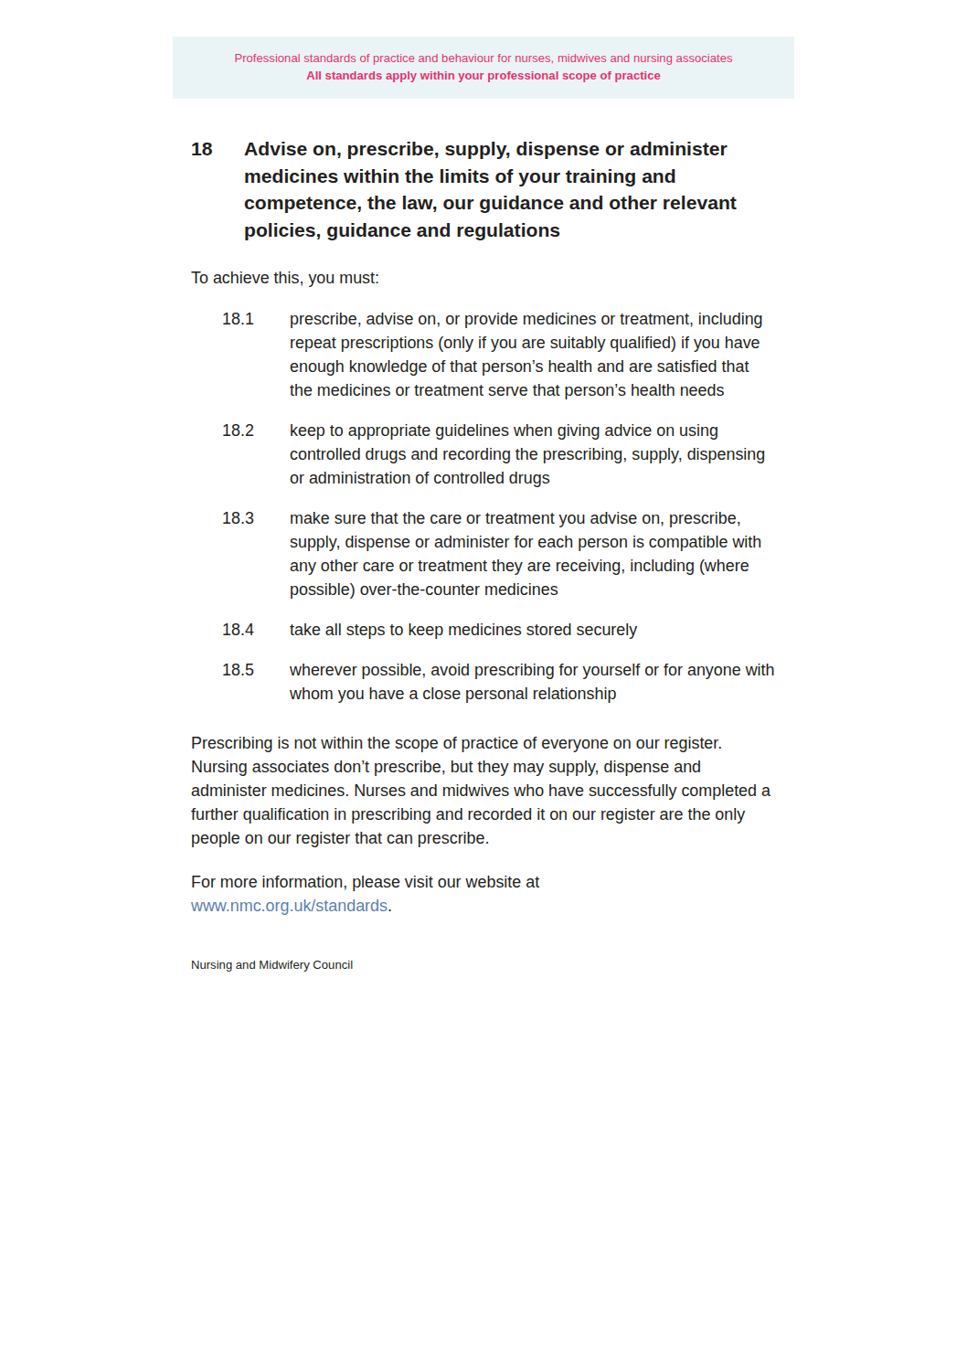Professional standards of practice and behaviour for nurses, midwives and nursing associates
All standards apply within your professional scope of practice
18 Advise on, prescribe, supply, dispense or administer medicines within the limits of your training and competence, the law, our guidance and other relevant policies, guidance and regulations
To achieve this, you must:
18.1prescribe, advise on, or provide medicines or treatment, including repeat prescriptions (only if you are suitably qualified) if you have enough knowledge of that person’s health and are satisfied that the medicines or treatment serve that person’s health needs
18.2keep to appropriate guidelines when giving advice on using controlled drugs and recording the prescribing, supply, dispensing or administration of controlled drugs
18.3make sure that the care or treatment you advise on, prescribe, supply, dispense or administer for each person is compatible with any other care or treatment they are receiving, including (where possible) over-the-counter medicines
18.4take all steps to keep medicines stored securely
18.5wherever possible, avoid prescribing for yourself or for anyone with whom you have a close personal relationship
Prescribing is not within the scope of practice of everyone on our register. Nursing associates don’t prescribe, but they may supply, dispense and administer medicines. Nurses and midwives who have successfully completed a further qualification in prescribing and recorded it on our register are the only people on our register that can prescribe.
For more information, please visit our website at
www.nmc.org.uk/standards.
Nursing and Midwifery Council